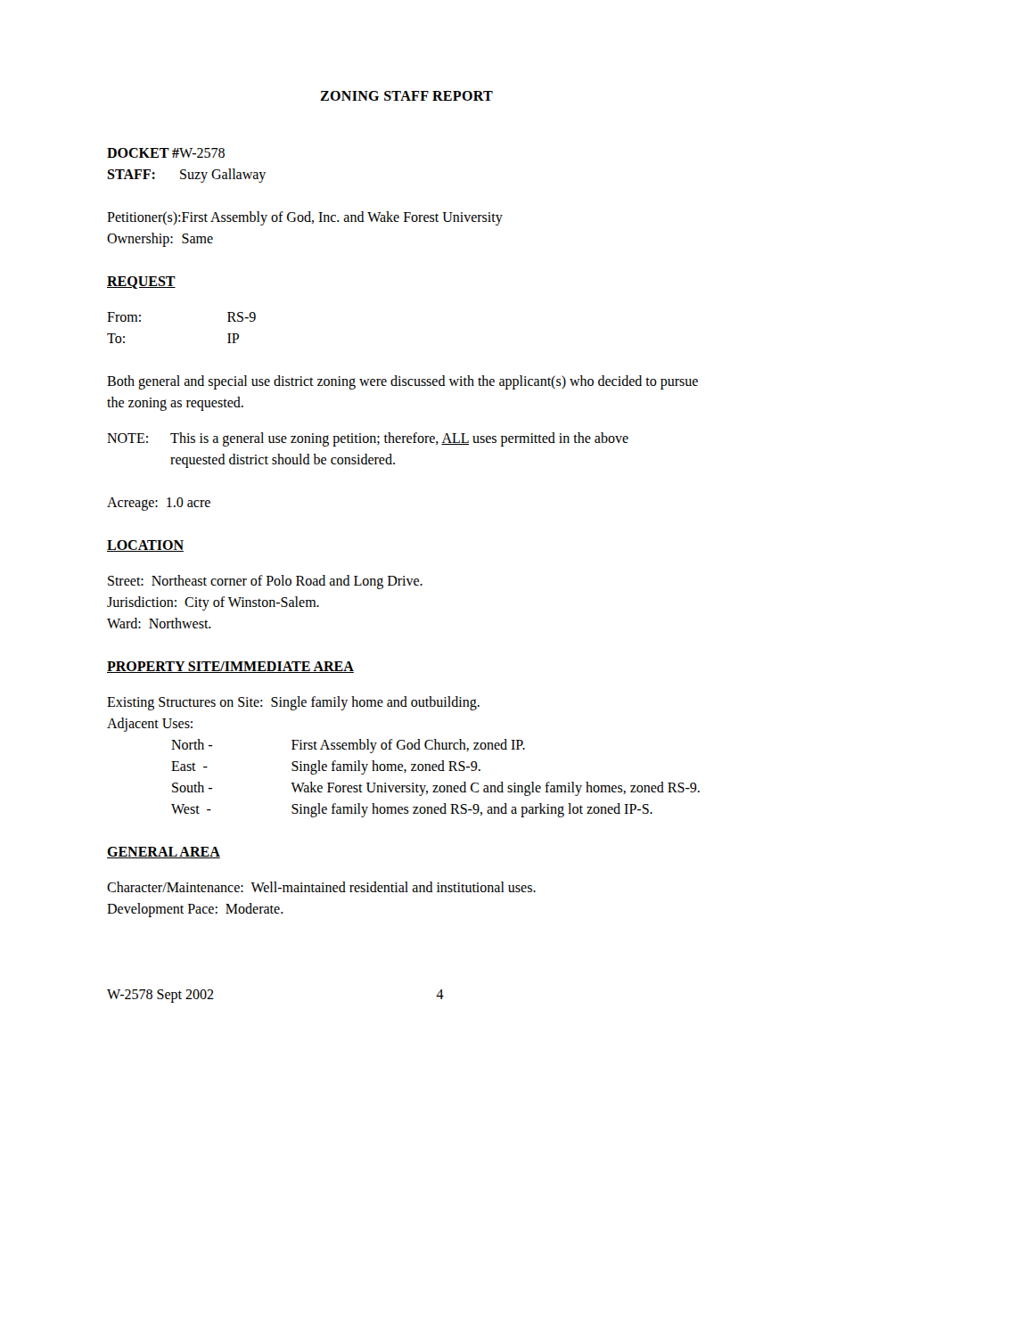ZONING STAFF REPORT
| DOCKET # | W-2578 |
| STAFF: | Suzy Gallaway |
| Petitioner(s): | First Assembly of God, Inc. and Wake Forest University |
| Ownership: | Same |
REQUEST
| From: | RS-9 |
| To: | IP |
Both general and special use district zoning were discussed with the applicant(s) who decided to pursue the zoning as requested.
NOTE:
This is a general use zoning petition; therefore, ALL uses permitted in the above requested district should be considered.
Acreage: 1.0 acre
LOCATION
Street: Northeast corner of Polo Road and Long Drive.
Jurisdiction: City of Winston-Salem.
Ward: Northwest.
PROPERTY SITE/IMMEDIATE AREA
Existing Structures on Site: Single family home and outbuilding.
Adjacent Uses:
North -First Assembly of God Church, zoned IP.
East -Single family home, zoned RS-9.
South -Wake Forest University, zoned C and single family homes, zoned RS-9.
West -Single family homes zoned RS-9, and a parking lot zoned IP-S.
GENERAL AREA
Character/Maintenance: Well-maintained residential and institutional uses.
Development Pace: Moderate.
W-2578 Sept 2002
4